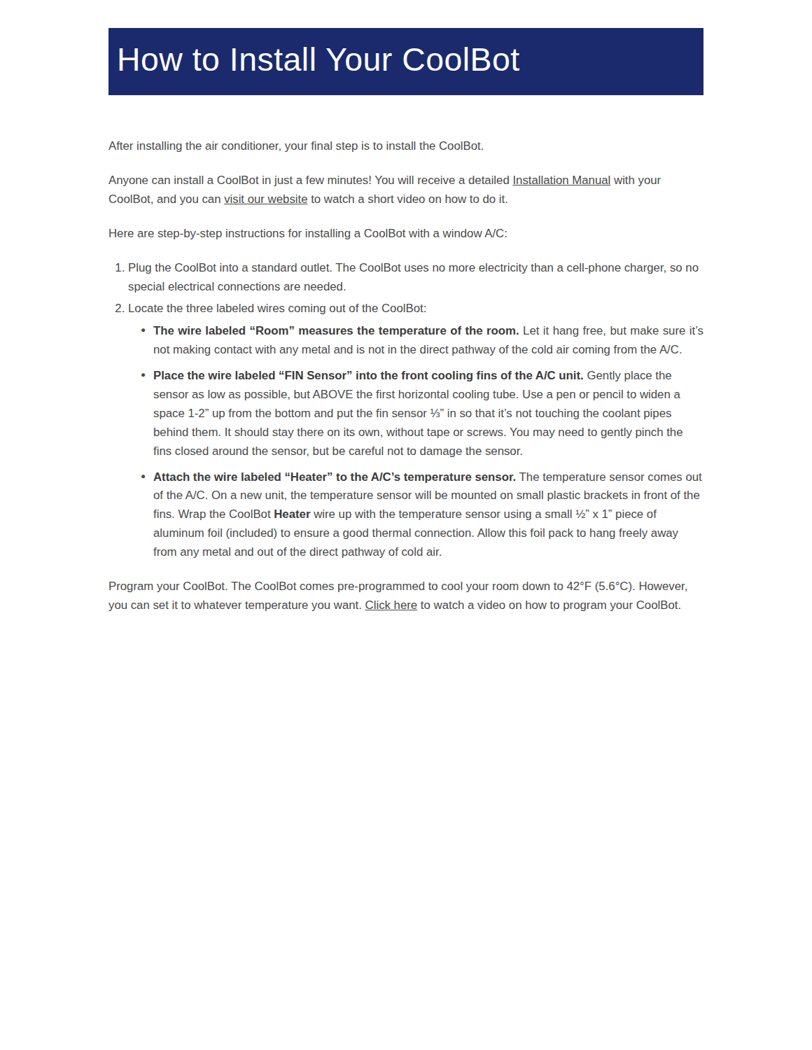How to Install Your CoolBot
After installing the air conditioner, your final step is to install the CoolBot.
Anyone can install a CoolBot in just a few minutes! You will receive a detailed Installation Manual with your CoolBot, and you can visit our website to watch a short video on how to do it.
Here are step-by-step instructions for installing a CoolBot with a window A/C:
Plug the CoolBot into a standard outlet. The CoolBot uses no more electricity than a cell-phone charger, so no special electrical connections are needed.
Locate the three labeled wires coming out of the CoolBot:
The wire labeled “Room” measures the temperature of the room. Let it hang free, but make sure it’s not making contact with any metal and is not in the direct pathway of the cold air coming from the A/C.
Place the wire labeled “FIN Sensor” into the front cooling fins of the A/C unit. Gently place the sensor as low as possible, but ABOVE the first horizontal cooling tube. Use a pen or pencil to widen a space 1-2” up from the bottom and put the fin sensor ⅓” in so that it’s not touching the coolant pipes behind them. It should stay there on its own, without tape or screws. You may need to gently pinch the fins closed around the sensor, but be careful not to damage the sensor.
Attach the wire labeled “Heater” to the A/C’s temperature sensor. The temperature sensor comes out of the A/C. On a new unit, the temperature sensor will be mounted on small plastic brackets in front of the fins. Wrap the CoolBot Heater wire up with the temperature sensor using a small ½” x 1” piece of aluminum foil (included) to ensure a good thermal connection. Allow this foil pack to hang freely away from any metal and out of the direct pathway of cold air.
Program your CoolBot. The CoolBot comes pre-programmed to cool your room down to 42°F (5.6°C). However, you can set it to whatever temperature you want. Click here to watch a video on how to program your CoolBot.